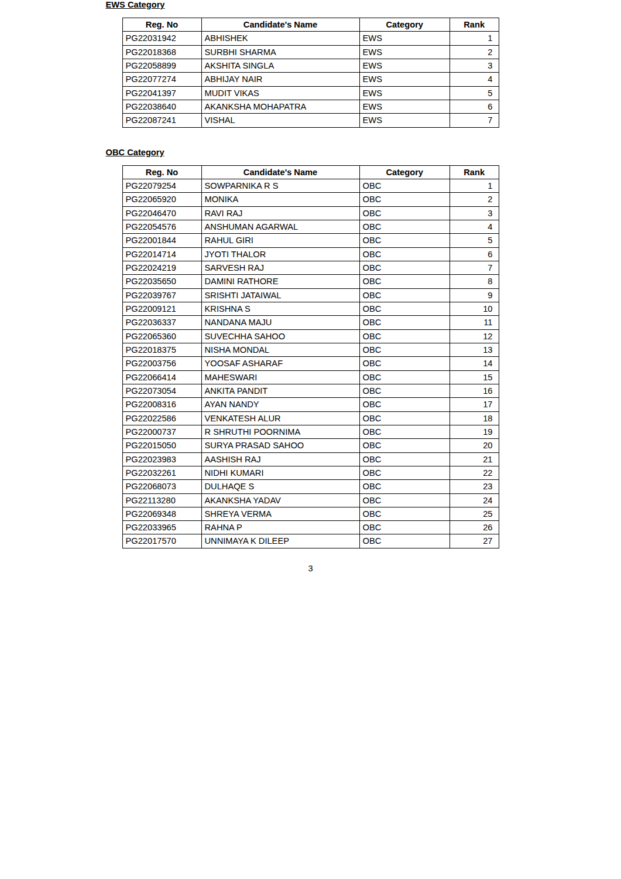EWS Category
| Reg. No | Candidate's Name | Category | Rank |
| --- | --- | --- | --- |
| PG22031942 | ABHISHEK | EWS | 1 |
| PG22018368 | SURBHI SHARMA | EWS | 2 |
| PG22058899 | AKSHITA SINGLA | EWS | 3 |
| PG22077274 | ABHIJAY NAIR | EWS | 4 |
| PG22041397 | MUDIT VIKAS | EWS | 5 |
| PG22038640 | AKANKSHA MOHAPATRA | EWS | 6 |
| PG22087241 | VISHAL | EWS | 7 |
OBC Category
| Reg. No | Candidate's Name | Category | Rank |
| --- | --- | --- | --- |
| PG22079254 | SOWPARNIKA R S | OBC | 1 |
| PG22065920 | MONIKA | OBC | 2 |
| PG22046470 | RAVI RAJ | OBC | 3 |
| PG22054576 | ANSHUMAN AGARWAL | OBC | 4 |
| PG22001844 | RAHUL GIRI | OBC | 5 |
| PG22014714 | JYOTI THALOR | OBC | 6 |
| PG22024219 | SARVESH RAJ | OBC | 7 |
| PG22035650 | DAMINI RATHORE | OBC | 8 |
| PG22039767 | SRISHTI JATAIWAL | OBC | 9 |
| PG22009121 | KRISHNA S | OBC | 10 |
| PG22036337 | NANDANA MAJU | OBC | 11 |
| PG22065360 | SUVECHHA SAHOO | OBC | 12 |
| PG22018375 | NISHA MONDAL | OBC | 13 |
| PG22003756 | YOOSAF ASHARAF | OBC | 14 |
| PG22066414 | MAHESWARI | OBC | 15 |
| PG22073054 | ANKITA PANDIT | OBC | 16 |
| PG22008316 | AYAN NANDY | OBC | 17 |
| PG22022586 | VENKATESH ALUR | OBC | 18 |
| PG22000737 | R SHRUTHI POORNIMA | OBC | 19 |
| PG22015050 | SURYA PRASAD SAHOO | OBC | 20 |
| PG22023983 | AASHISH RAJ | OBC | 21 |
| PG22032261 | NIDHI KUMARI | OBC | 22 |
| PG22068073 | DULHAQE S | OBC | 23 |
| PG22113280 | AKANKSHA YADAV | OBC | 24 |
| PG22069348 | SHREYA VERMA | OBC | 25 |
| PG22033965 | RAHNA P | OBC | 26 |
| PG22017570 | UNNIMAYA K DILEEP | OBC | 27 |
3